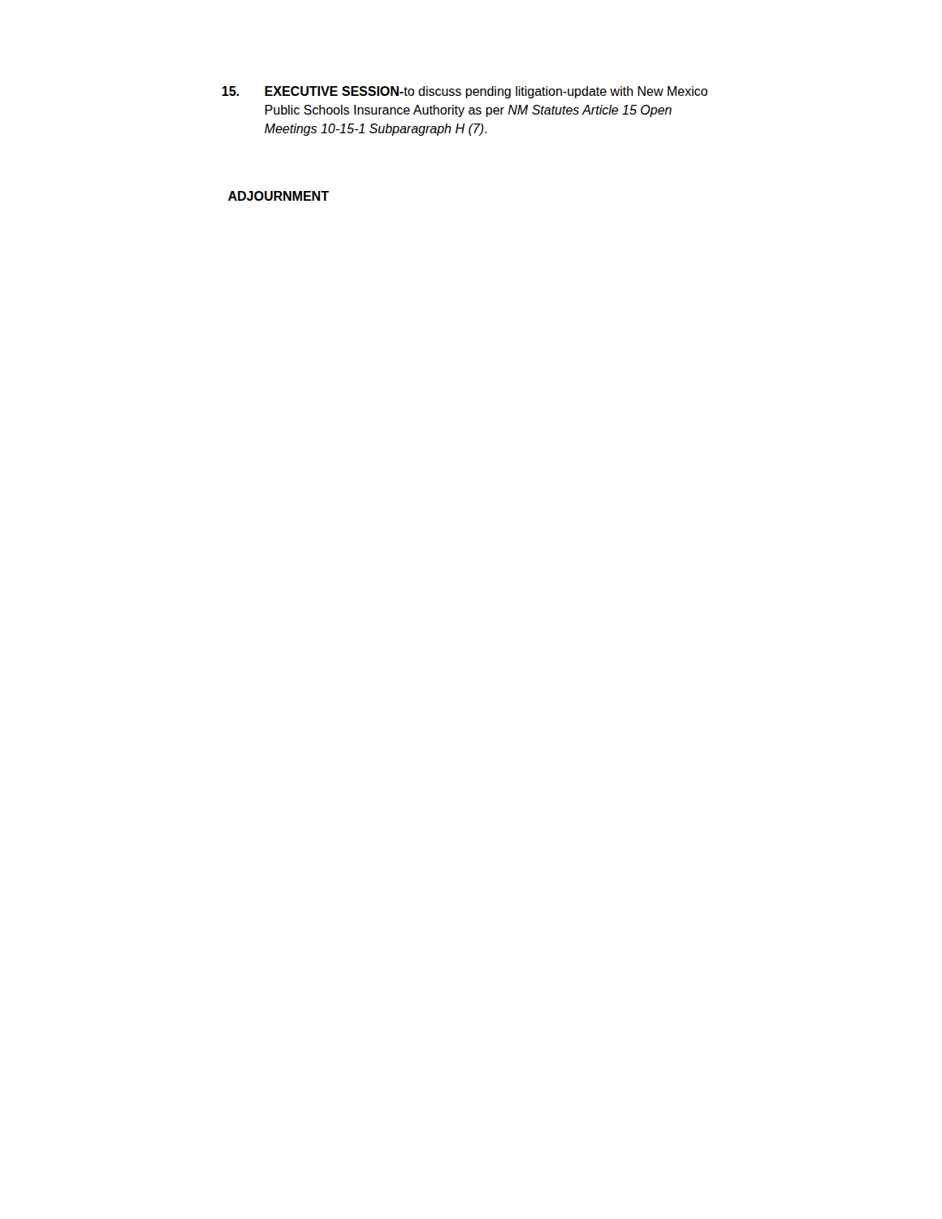15.
EXECUTIVE SESSION-to discuss pending litigation-update with New Mexico Public Schools Insurance Authority as per NM Statutes Article 15 Open Meetings 10-15-1 Subparagraph H (7).
ADJOURNMENT